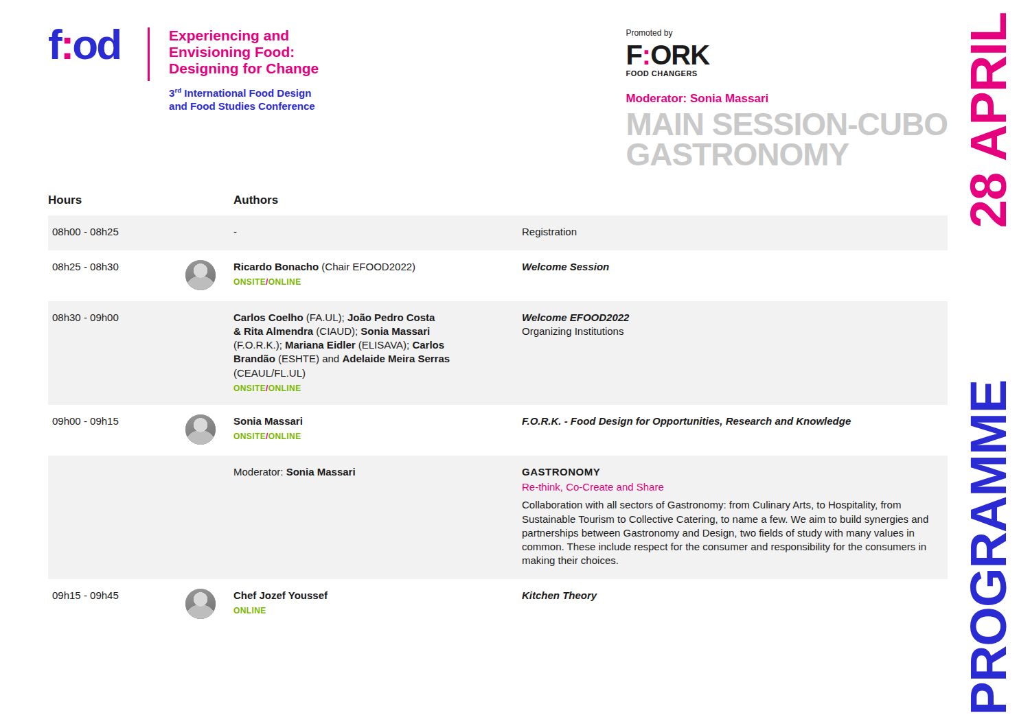28 APRIL PROGRAMME
f: od
Experiencing and
Envisioning Food:
Designing for Change
3rd International Food Design
and Food Studies Conference
Promoted by
F: ORK
FOOD CHANGERS
Moderator: Sonia Massari
Main Session-Cubo
Gastronomy
| Hours | | Authors | |
| --- | --- | --- | --- |
| 08h00 - 08h25 | | - | Registration |
| 08h25 - 08h30 | | Ricardo Bonacho (Chair EFOOD2022) ONSITE / ONLINE | Welcome Session |
| 08h30 - 09h00 | | Carlos Coelho (FA.UL); João Pedro Costa & Rita Almendra (CIAUD); Sonia Massari (F.O.R.K.); Mariana Eidler (ELISAVA); Carlos Brandão (ESHTE) and Adelaide Meira Serras (CEAUL/FL.UL) ONSITE / ONLINE | Welcome EFOOD2022 Organizing Institutions |
| 09h00 - 09h15 | | Sonia Massari ONSITE / ONLINE | F.O.R.K. - Food Design for Opportunities, Research and Knowledge |
| | | Moderator: Sonia Massari | Gastronomy Re-think, Co-Create and Share Collaboration with all sectors of Gastronomy: from Culinary Arts, to Hospitality, from Sustainable Tourism to Collective Catering, to name a few. We aim to build synergies and partnerships between Gastronomy and Design, two fields of study with many values in common. These include respect for the consumer and responsibility for the consumers in making their choices. |
| 09h15 - 09h45 | | Chef Jozef Youssef ONLINE | Kitchen Theory |